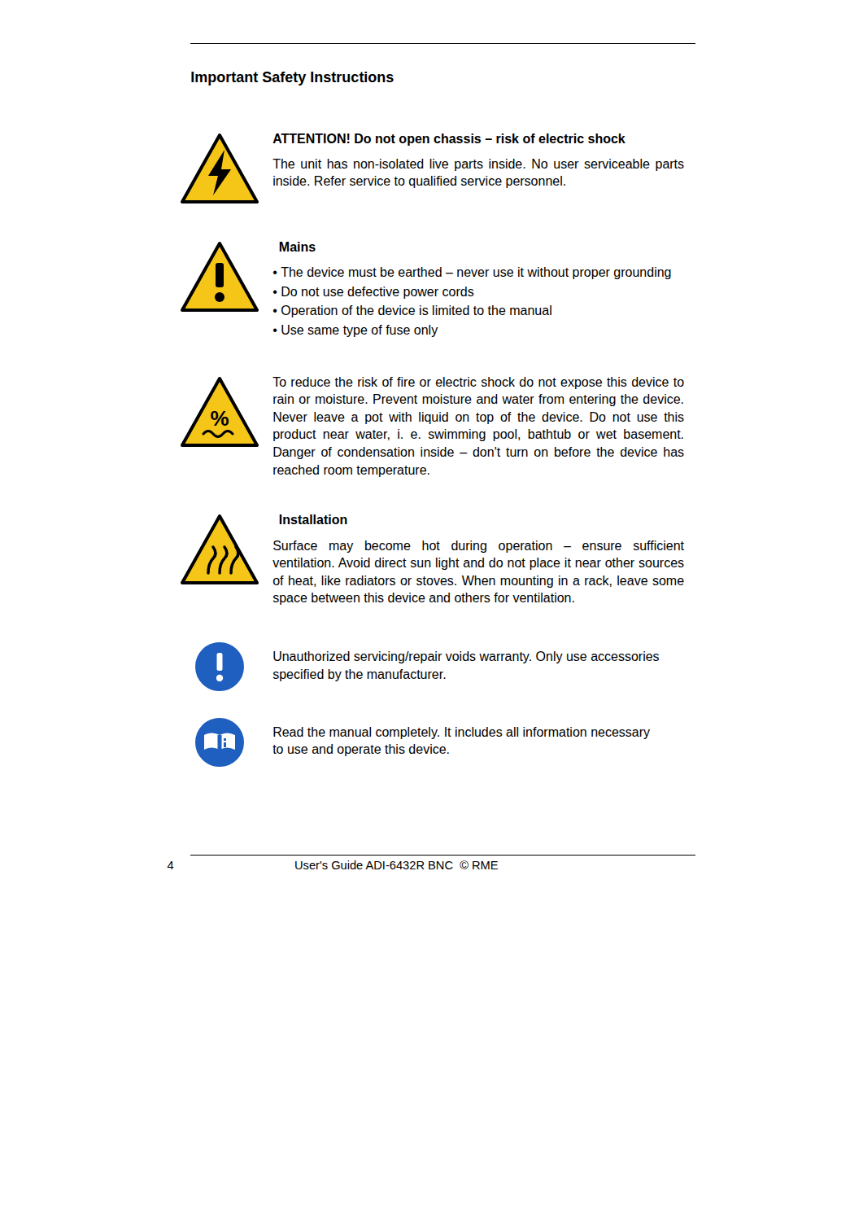Important Safety Instructions
ATTENTION! Do not open chassis – risk of electric shock
The unit has non-isolated live parts inside. No user serviceable parts inside. Refer service to qualified service personnel.
Mains
The device must be earthed – never use it without proper grounding
Do not use defective power cords
Operation of the device is limited to the manual
Use same type of fuse only
%
To reduce the risk of fire or electric shock do not expose this device to rain or moisture. Prevent moisture and water from entering the device. Never leave a pot with liquid on top of the device. Do not use this product near water, i. e. swimming pool, bathtub or wet basement. Danger of condensation inside – don't turn on before the device has reached room temperature.
Installation
Surface may become hot during operation – ensure sufficient ventilation. Avoid direct sun light and do not place it near other sources of heat, like radiators or stoves. When mounting in a rack, leave some space between this device and others for ventilation.
Unauthorized servicing/repair voids warranty. Only use accessories
specified by the manufacturer.
Read the manual completely. It includes all information necessary
to use and operate this device.
4
User's Guide ADI-6432R BNC © RME